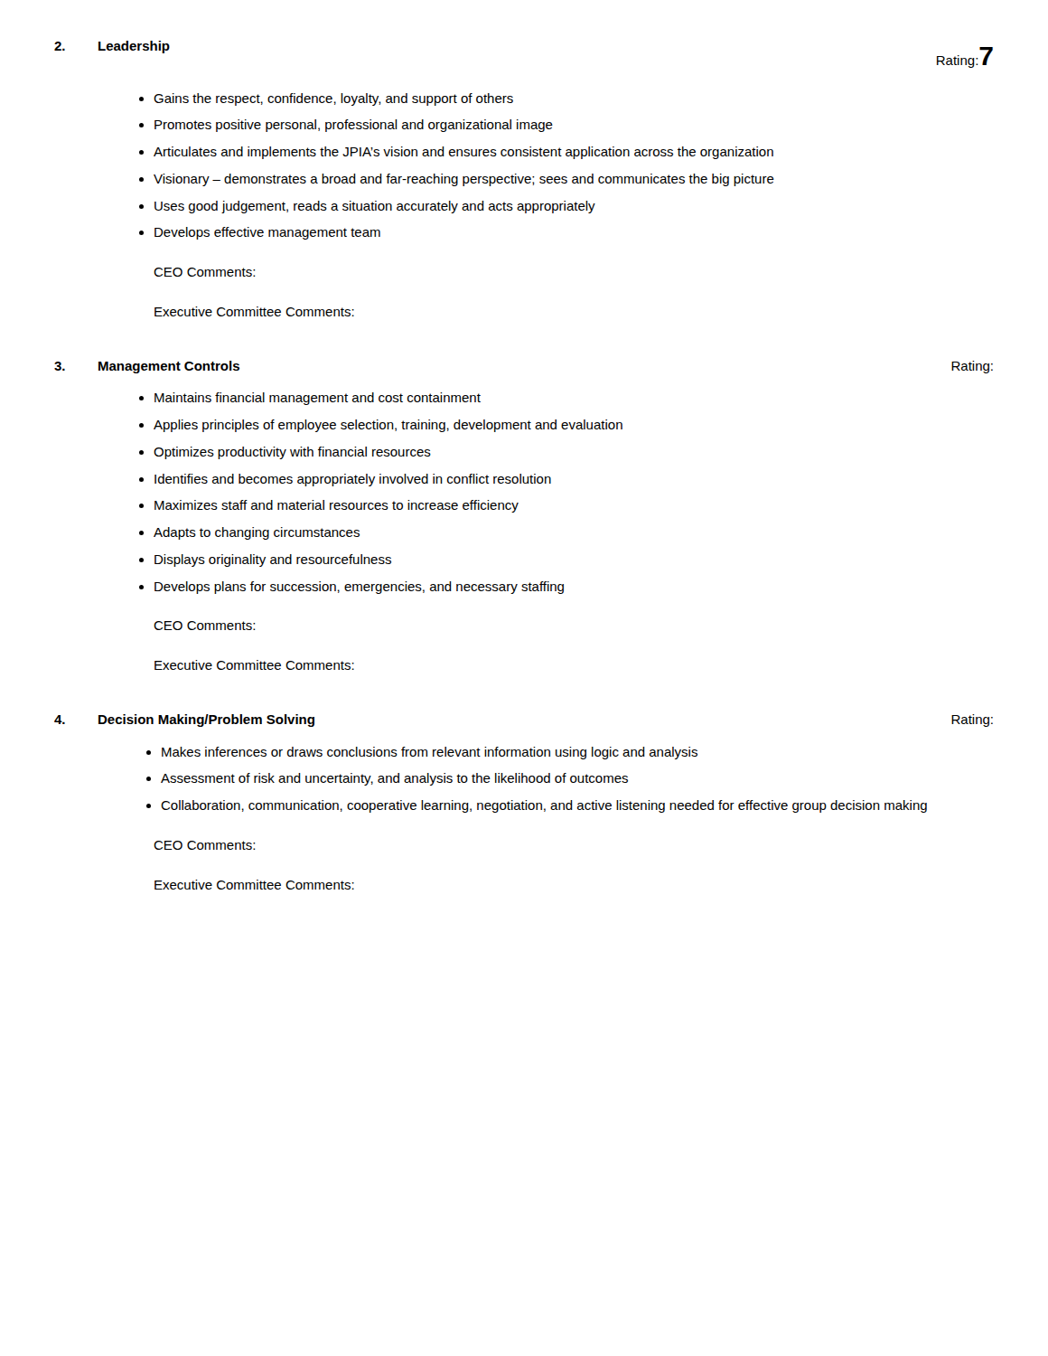2. Leadership
Rating:7
Gains the respect, confidence, loyalty, and support of others
Promotes positive personal, professional and organizational image
Articulates and implements the JPIA’s vision and ensures consistent application across the organization
Visionary – demonstrates a broad and far-reaching perspective; sees and communicates the big picture
Uses good judgement, reads a situation accurately and acts appropriately
Develops effective management team
CEO Comments:
Executive Committee Comments:
3. Management Controls
Rating:
Maintains financial management and cost containment
Applies principles of employee selection, training, development and evaluation
Optimizes productivity with financial resources
Identifies and becomes appropriately involved in conflict resolution
Maximizes staff and material resources to increase efficiency
Adapts to changing circumstances
Displays originality and resourcefulness
Develops plans for succession, emergencies, and necessary staffing
CEO Comments:
Executive Committee Comments:
4. Decision Making/Problem Solving
Rating:
Makes inferences or draws conclusions from relevant information using logic and analysis
Assessment of risk and uncertainty, and analysis to the likelihood of outcomes
Collaboration, communication, cooperative learning, negotiation, and active listening needed for effective group decision making
CEO Comments:
Executive Committee Comments: